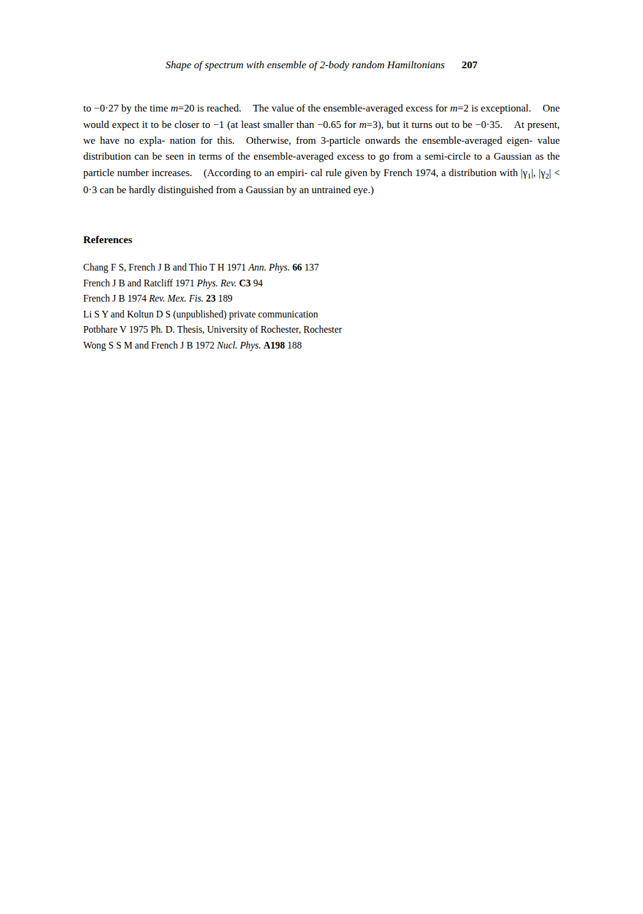Shape of spectrum with ensemble of 2-body random Hamiltonians 207
to −0·27 by the time m=20 is reached. The value of the ensemble-averaged excess for m=2 is exceptional. One would expect it to be closer to −1 (at least smaller than −0.65 for m=3), but it turns out to be −0·35. At present, we have no expla- nation for this. Otherwise, from 3-particle onwards the ensemble-averaged eigen- value distribution can be seen in terms of the ensemble-averaged excess to go from a semi-circle to a Gaussian as the particle number increases. (According to an empiri- cal rule given by French 1974, a distribution with |γ1|, |γ2| < 0·3 can be hardly distinguished from a Gaussian by an untrained eye.)
References
Chang F S, French J B and Thio T H 1971 Ann. Phys. 66 137
French J B and Ratcliff 1971 Phys. Rev. C3 94
French J B 1974 Rev. Mex. Fis. 23 189
Li S Y and Koltun D S (unpublished) private communication
Potbhare V 1975 Ph. D. Thesis, University of Rochester, Rochester
Wong S S M and French J B 1972 Nucl. Phys. A198 188